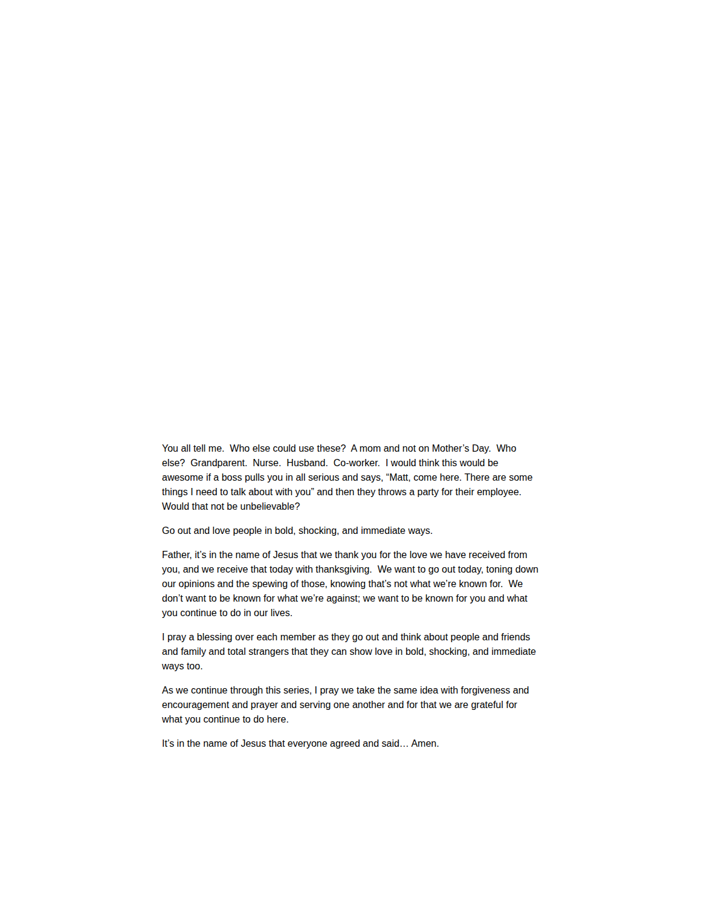You all tell me. Who else could use these? A mom and not on Mother’s Day. Who else? Grandparent. Nurse. Husband. Co-worker. I would think this would be awesome if a boss pulls you in all serious and says, “Matt, come here. There are some things I need to talk about with you” and then they throws a party for their employee. Would that not be unbelievable?
Go out and love people in bold, shocking, and immediate ways.
Father, it’s in the name of Jesus that we thank you for the love we have received from you, and we receive that today with thanksgiving. We want to go out today, toning down our opinions and the spewing of those, knowing that’s not what we’re known for. We don’t want to be known for what we’re against; we want to be known for you and what you continue to do in our lives.
I pray a blessing over each member as they go out and think about people and friends and family and total strangers that they can show love in bold, shocking, and immediate ways too.
As we continue through this series, I pray we take the same idea with forgiveness and encouragement and prayer and serving one another and for that we are grateful for what you continue to do here.
It’s in the name of Jesus that everyone agreed and said… Amen.